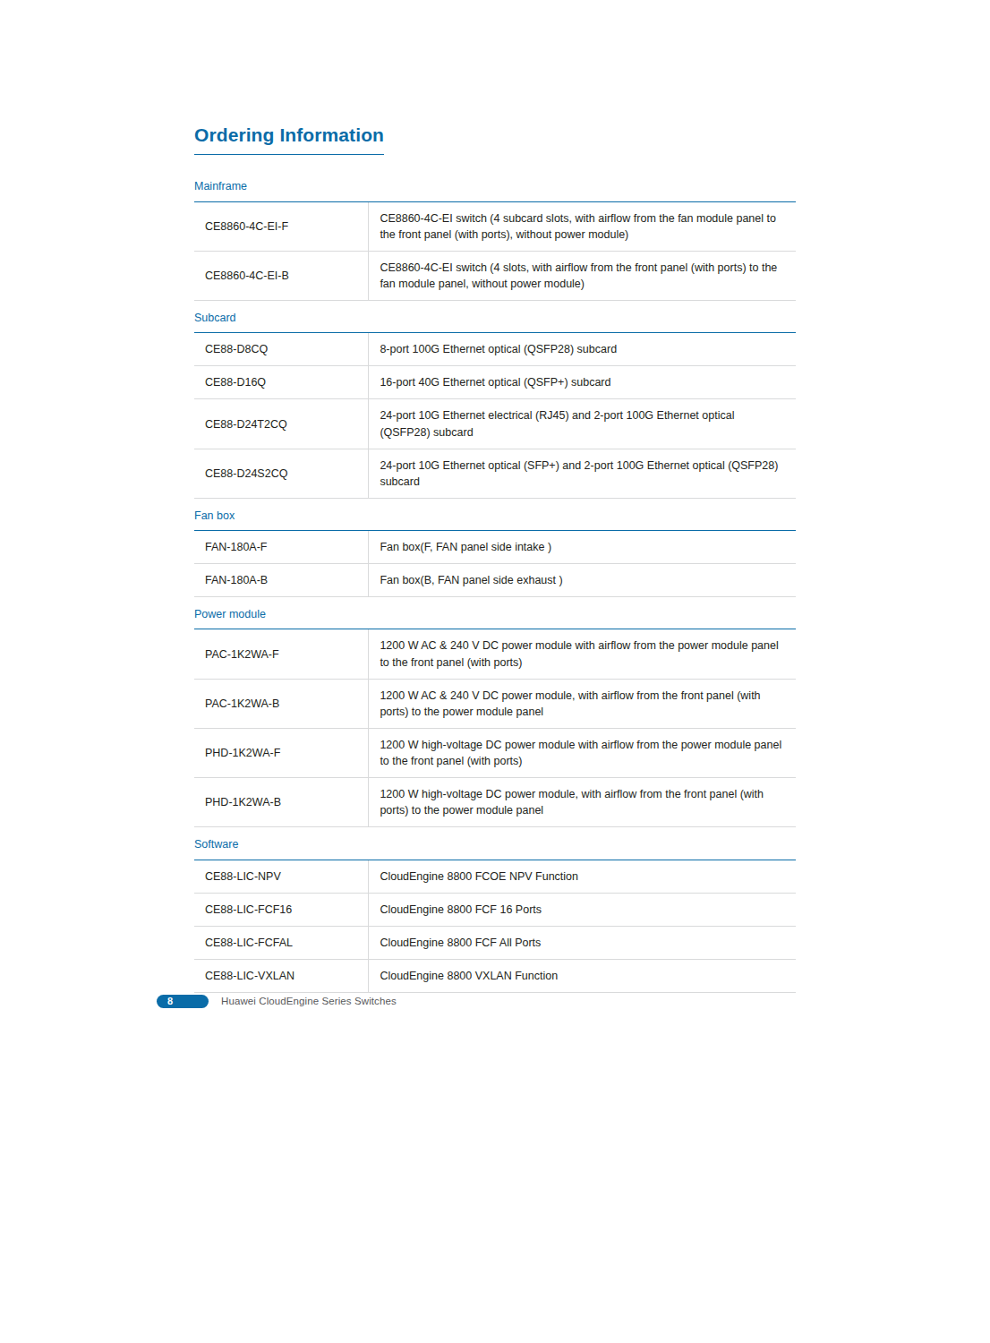Ordering Information
| Mainframe |
| CE8860-4C-EI-F | CE8860-4C-EI switch (4 subcard slots, with airflow from the fan module panel to the front panel (with ports), without power module) |
| CE8860-4C-EI-B | CE8860-4C-EI switch (4 slots, with airflow from the front panel (with ports) to the fan module panel, without power module) |
| Subcard |
| CE88-D8CQ | 8-port 100G Ethernet optical (QSFP28) subcard |
| CE88-D16Q | 16-port 40G Ethernet optical (QSFP+) subcard |
| CE88-D24T2CQ | 24-port 10G Ethernet electrical (RJ45) and 2-port 100G Ethernet optical (QSFP28) subcard |
| CE88-D24S2CQ | 24-port 10G Ethernet optical (SFP+) and 2-port 100G Ethernet optical (QSFP28) subcard |
| Fan box |
| FAN-180A-F | Fan box(F, FAN panel side intake ) |
| FAN-180A-B | Fan box(B, FAN panel side exhaust ) |
| Power module |
| PAC-1K2WA-F | 1200 W AC & 240 V DC power module with airflow from the power module panel to the front panel (with ports) |
| PAC-1K2WA-B | 1200 W AC & 240 V DC power module, with airflow from the front panel (with ports) to the power module panel |
| PHD-1K2WA-F | 1200 W high-voltage DC power module with airflow from the power module panel to the front panel (with ports) |
| PHD-1K2WA-B | 1200 W high-voltage DC power module, with airflow from the front panel (with ports) to the power module panel |
| Software |
| CE88-LIC-NPV | CloudEngine 8800 FCOE NPV Function |
| CE88-LIC-FCF16 | CloudEngine 8800 FCF 16 Ports |
| CE88-LIC-FCFAL | CloudEngine 8800 FCF All Ports |
| CE88-LIC-VXLAN | CloudEngine 8800 VXLAN Function |
8
Huawei CloudEngine Series Switches